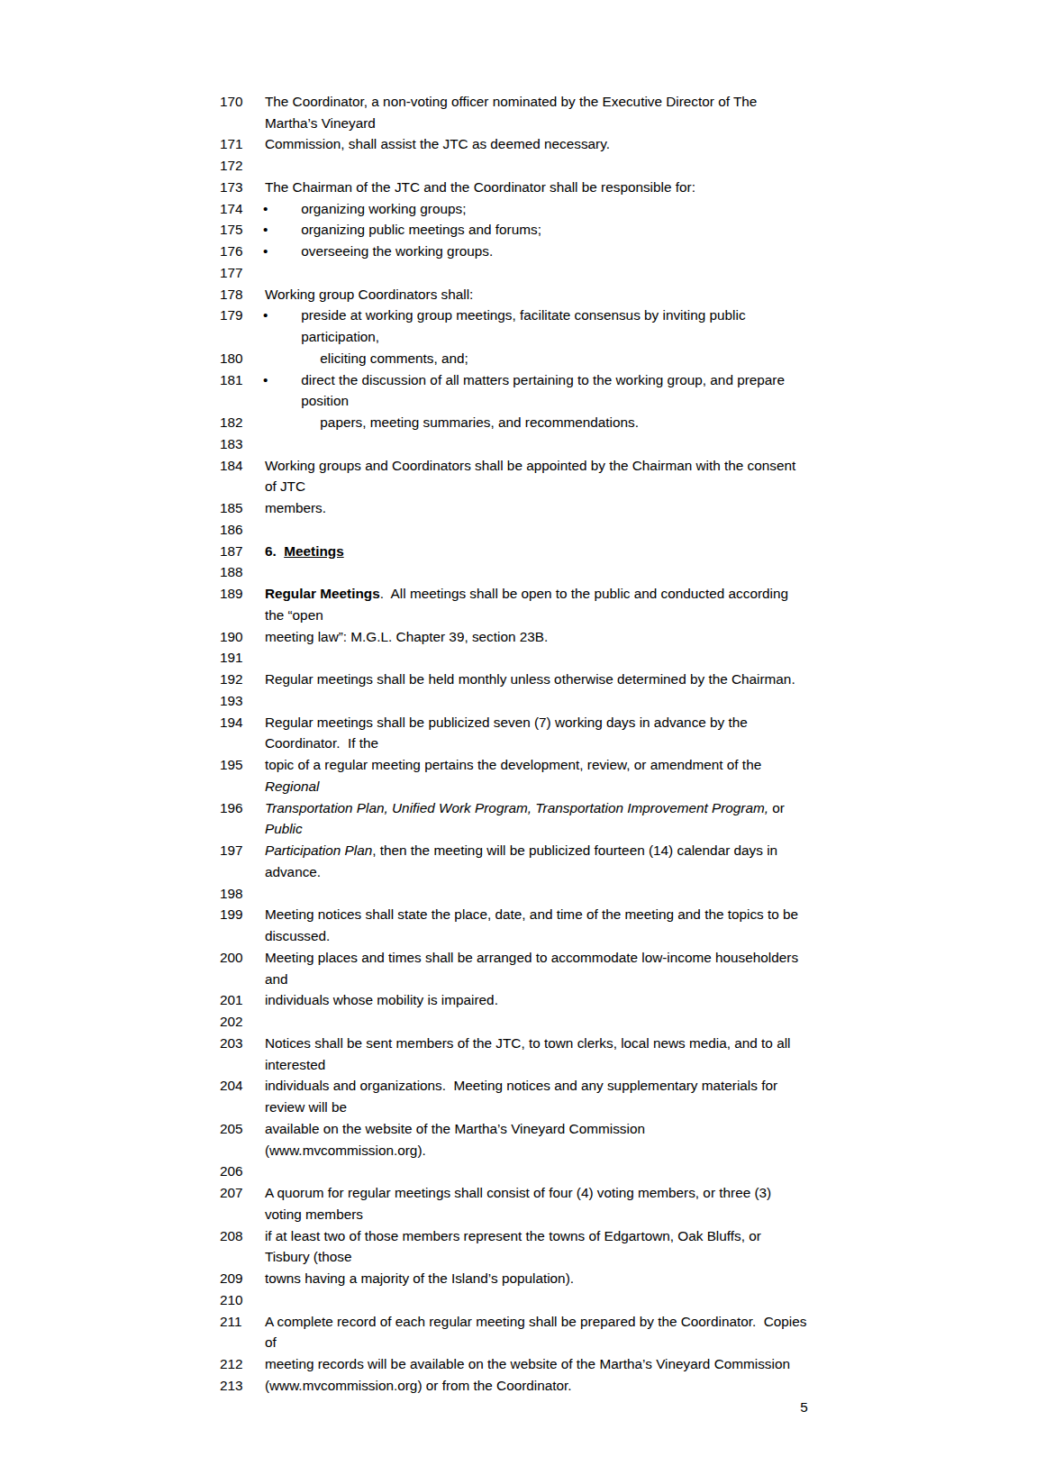| 170 | The Coordinator, a non-voting officer nominated by the Executive Director of The Martha’s Vineyard |
| 171 | Commission, shall assist the JTC as deemed necessary. |
| 172 | |
| 173 | The Chairman of the JTC and the Coordinator shall be responsible for: |
| 174 | • organizing working groups; |
| 175 | • organizing public meetings and forums; |
| 176 | • overseeing the working groups. |
| 177 | |
| 178 | Working group Coordinators shall: |
| 179 | • preside at working group meetings, facilitate consensus by inviting public participation, |
| 180 | eliciting comments, and; |
| 181 | • direct the discussion of all matters pertaining to the working group, and prepare position |
| 182 | papers, meeting summaries, and recommendations. |
| 183 | |
| 184 | Working groups and Coordinators shall be appointed by the Chairman with the consent of JTC |
| 185 | members. |
| 186 | |
| 187 | 6. Meetings |
| 188 | |
| 189 | Regular Meetings . All meetings shall be open to the public and conducted according the “open |
| 190 | meeting law”: M.G.L. Chapter 39, section 23B. |
| 191 | |
| 192 | Regular meetings shall be held monthly unless otherwise determined by the Chairman. |
| 193 | |
| 194 | Regular meetings shall be publicized seven (7) working days in advance by the Coordinator. If the |
| 195 | topic of a regular meeting pertains the development, review, or amendment of the Regional |
| 196 | Transportation Plan, Unified Work Program, Transportation Improvement Program, or Public |
| 197 | Participation Plan , then the meeting will be publicized fourteen (14) calendar days in advance. |
| 198 | |
| 199 | Meeting notices shall state the place, date, and time of the meeting and the topics to be discussed. |
| 200 | Meeting places and times shall be arranged to accommodate low-income householders and |
| 201 | individuals whose mobility is impaired. |
| 202 | |
| 203 | Notices shall be sent members of the JTC, to town clerks, local news media, and to all interested |
| 204 | individuals and organizations. Meeting notices and any supplementary materials for review will be |
| 205 | available on the website of the Martha’s Vineyard Commission (www.mvcommission.org). |
| 206 | |
| 207 | A quorum for regular meetings shall consist of four (4) voting members, or three (3) voting members |
| 208 | if at least two of those members represent the towns of Edgartown, Oak Bluffs, or Tisbury (those |
| 209 | towns having a majority of the Island’s population). |
| 210 | |
| 211 | A complete record of each regular meeting shall be prepared by the Coordinator. Copies of |
| 212 | meeting records will be available on the website of the Martha’s Vineyard Commission |
| 213 | (www.mvcommission.org) or from the Coordinator. |
5